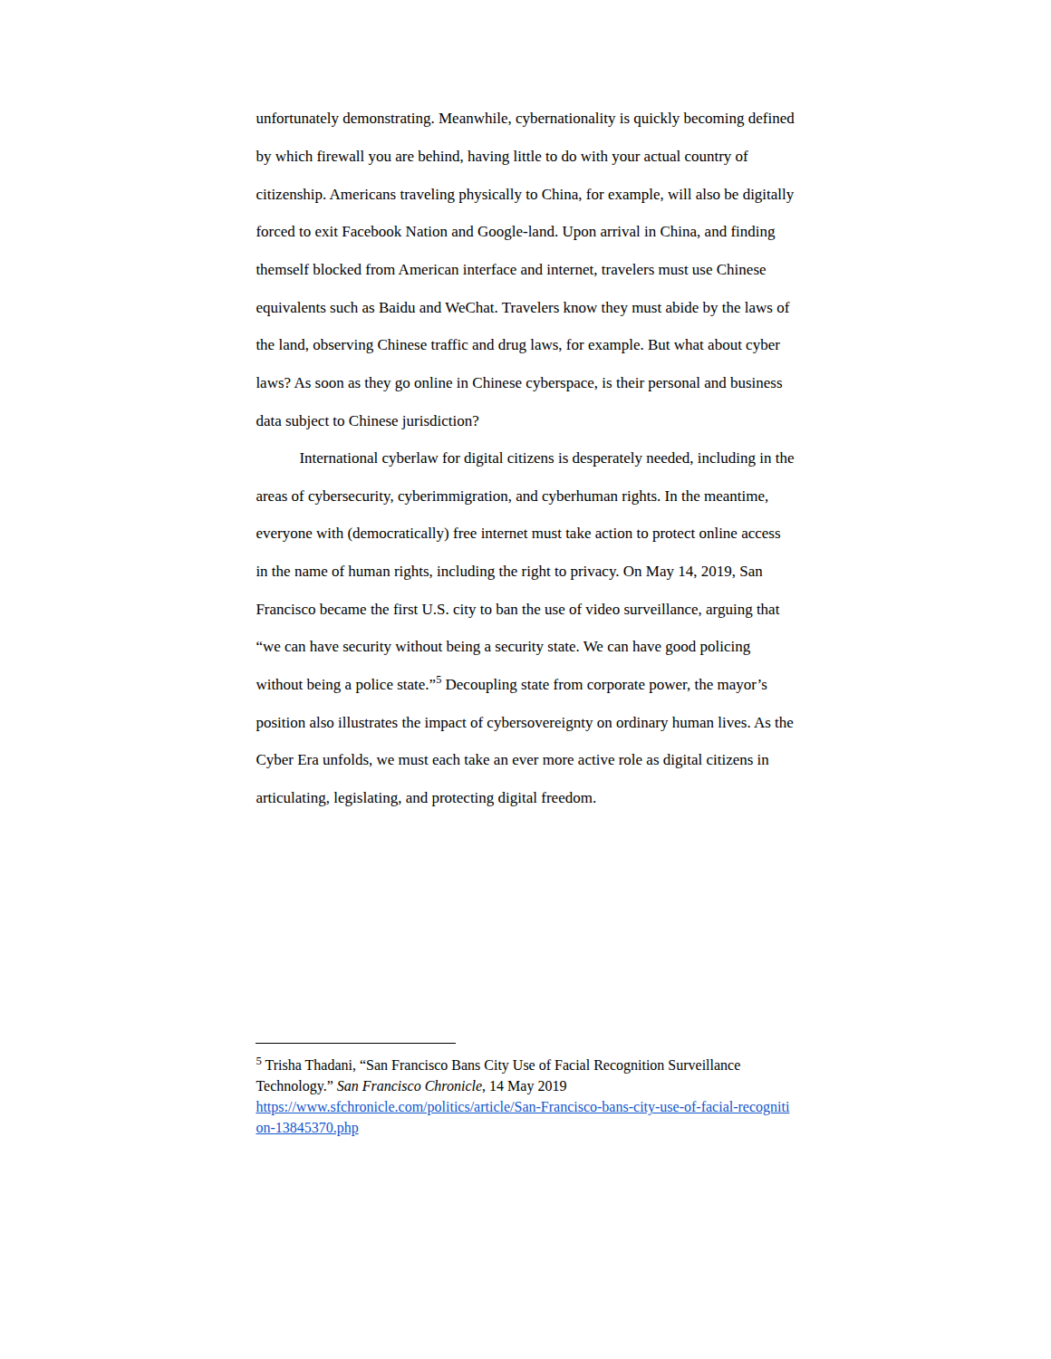unfortunately demonstrating. Meanwhile, cybernationality is quickly becoming defined by which firewall you are behind, having little to do with your actual country of citizenship. Americans traveling physically to China, for example, will also be digitally forced to exit Facebook Nation and Google-land. Upon arrival in China, and finding themself blocked from American interface and internet, travelers must use Chinese equivalents such as Baidu and WeChat. Travelers know they must abide by the laws of the land, observing Chinese traffic and drug laws, for example. But what about cyber laws? As soon as they go online in Chinese cyberspace, is their personal and business data subject to Chinese jurisdiction?
International cyberlaw for digital citizens is desperately needed, including in the areas of cybersecurity, cyberimmigration, and cyberhuman rights. In the meantime, everyone with (democratically) free internet must take action to protect online access in the name of human rights, including the right to privacy. On May 14, 2019, San Francisco became the first U.S. city to ban the use of video surveillance, arguing that “we can have security without being a security state. We can have good policing without being a police state.”5 Decoupling state from corporate power, the mayor’s position also illustrates the impact of cybersovereignty on ordinary human lives. As the Cyber Era unfolds, we must each take an ever more active role as digital citizens in articulating, legislating, and protecting digital freedom.
5 Trisha Thadani, “San Francisco Bans City Use of Facial Recognition Surveillance Technology.” San Francisco Chronicle, 14 May 2019
https://www.sfchronicle.com/politics/article/San-Francisco-bans-city-use-of-facial-recognition-13845370.php